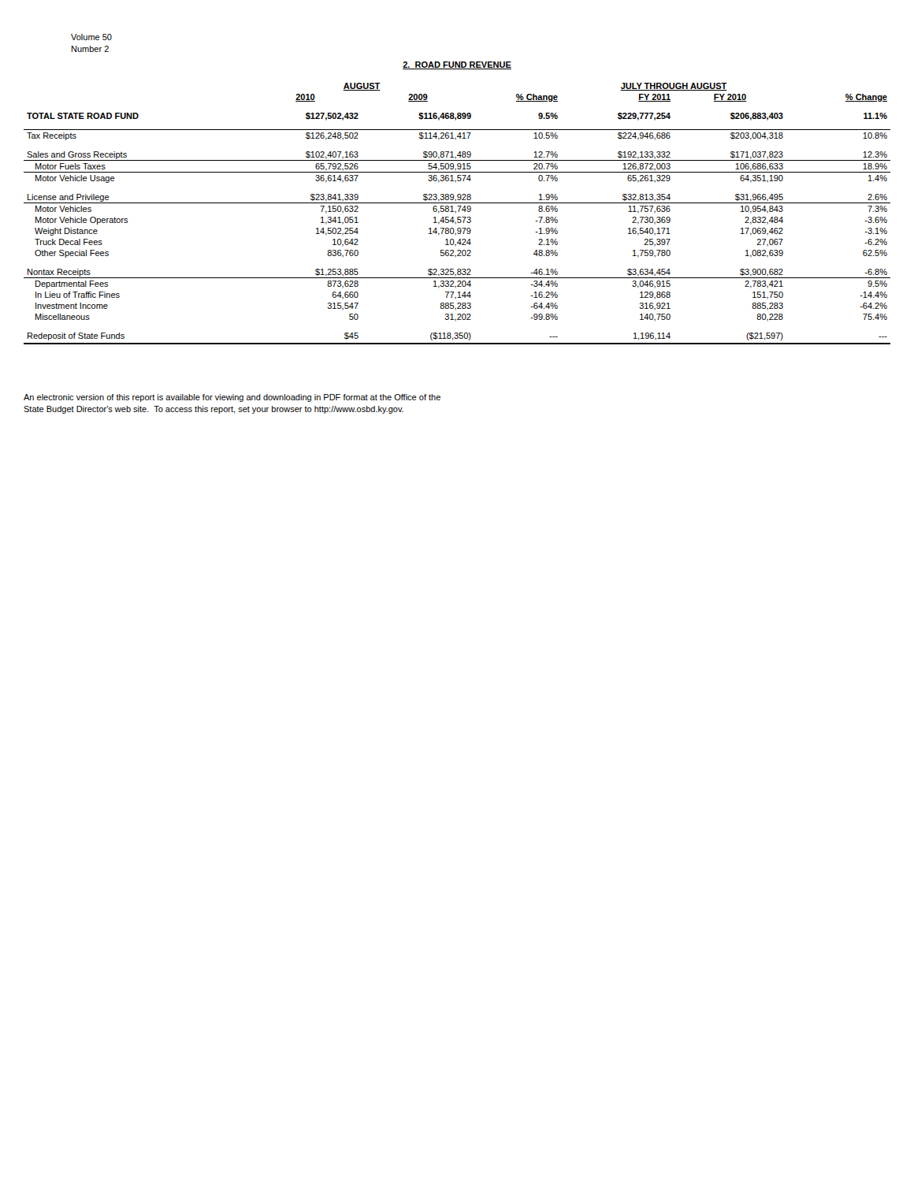Volume 50
Number 2
2. ROAD FUND REVENUE
| | AUGUST | | JULY THROUGH AUGUST | |
| | 2010 | 2009 | % Change | FY 2011 | FY 2010 | % Change |
| TOTAL STATE ROAD FUND | $127,502,432 | $116,468,899 | 9.5% | $229,777,254 | $206,883,403 | 11.1% |
| Tax Receipts | $126,248,502 | $114,261,417 | 10.5% | $224,946,686 | $203,004,318 | 10.8% |
| Sales and Gross Receipts | $102,407,163 | $90,871,489 | 12.7% | $192,133,332 | $171,037,823 | 12.3% |
| Motor Fuels Taxes | 65,792,526 | 54,509,915 | 20.7% | 126,872,003 | 106,686,633 | 18.9% |
| Motor Vehicle Usage | 36,614,637 | 36,361,574 | 0.7% | 65,261,329 | 64,351,190 | 1.4% |
| License and Privilege | $23,841,339 | $23,389,928 | 1.9% | $32,813,354 | $31,966,495 | 2.6% |
| Motor Vehicles | 7,150,632 | 6,581,749 | 8.6% | 11,757,636 | 10,954,843 | 7.3% |
| Motor Vehicle Operators | 1,341,051 | 1,454,573 | -7.8% | 2,730,369 | 2,832,484 | -3.6% |
| Weight Distance | 14,502,254 | 14,780,979 | -1.9% | 16,540,171 | 17,069,462 | -3.1% |
| Truck Decal Fees | 10,642 | 10,424 | 2.1% | 25,397 | 27,067 | -6.2% |
| Other Special Fees | 836,760 | 562,202 | 48.8% | 1,759,780 | 1,082,639 | 62.5% |
| Nontax Receipts | $1,253,885 | $2,325,832 | -46.1% | $3,634,454 | $3,900,682 | -6.8% |
| Departmental Fees | 873,628 | 1,332,204 | -34.4% | 3,046,915 | 2,783,421 | 9.5% |
| In Lieu of Traffic Fines | 64,660 | 77,144 | -16.2% | 129,868 | 151,750 | -14.4% |
| Investment Income | 315,547 | 885,283 | -64.4% | 316,921 | 885,283 | -64.2% |
| Miscellaneous | 50 | 31,202 | -99.8% | 140,750 | 80,228 | 75.4% |
| Redeposit of State Funds | $45 | ($118,350) | --- | 1,196,114 | ($21,597) | --- |
An electronic version of this report is available for viewing and downloading in PDF format at the Office of the
State Budget Director's web site. To access this report, set your browser to http://www.osbd.ky.gov.